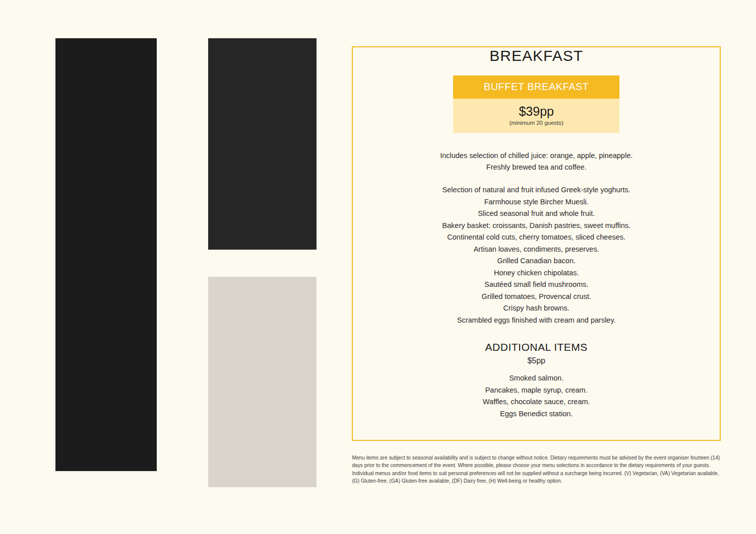BREAKFAST
BUFFET BREAKFAST
$39pp
(minimum 20 guests)
Includes selection of chilled juice: orange, apple, pineapple.
Freshly brewed tea and coffee.
Selection of natural and fruit infused Greek-style yoghurts.
Farmhouse style Bircher Muesli.
Sliced seasonal fruit and whole fruit.
Bakery basket: croissants, Danish pastries, sweet muffins.
Continental cold cuts, cherry tomatoes, sliced cheeses.
Artisan loaves, condiments, preserves.
Grilled Canadian bacon.
Honey chicken chipolatas.
Sautéed small field mushrooms.
Grilled tomatoes, Provencal crust.
Crispy hash browns.
Scrambled eggs finished with cream and parsley.
ADDITIONAL ITEMS
$5pp
Smoked salmon.
Pancakes, maple syrup, cream.
Waffles, chocolate sauce, cream.
Eggs Benedict station.
Menu items are subject to seasonal availability and is subject to change without notice. Dietary requirements must be advised by the event organiser fourteen (14) days prior to the commencement of the event. Where possible, please choose your menu selections in accordance to the dietary requirements of your guests. Individual menus and/or food items to suit personal preferences will not be supplied without a surcharge being incurred. (V) Vegetarian, (VA) Vegetarian available, (G) Gluten-free, (GA) Gluten-free available, (DF) Dairy free, (H) Well-being or healthy option.